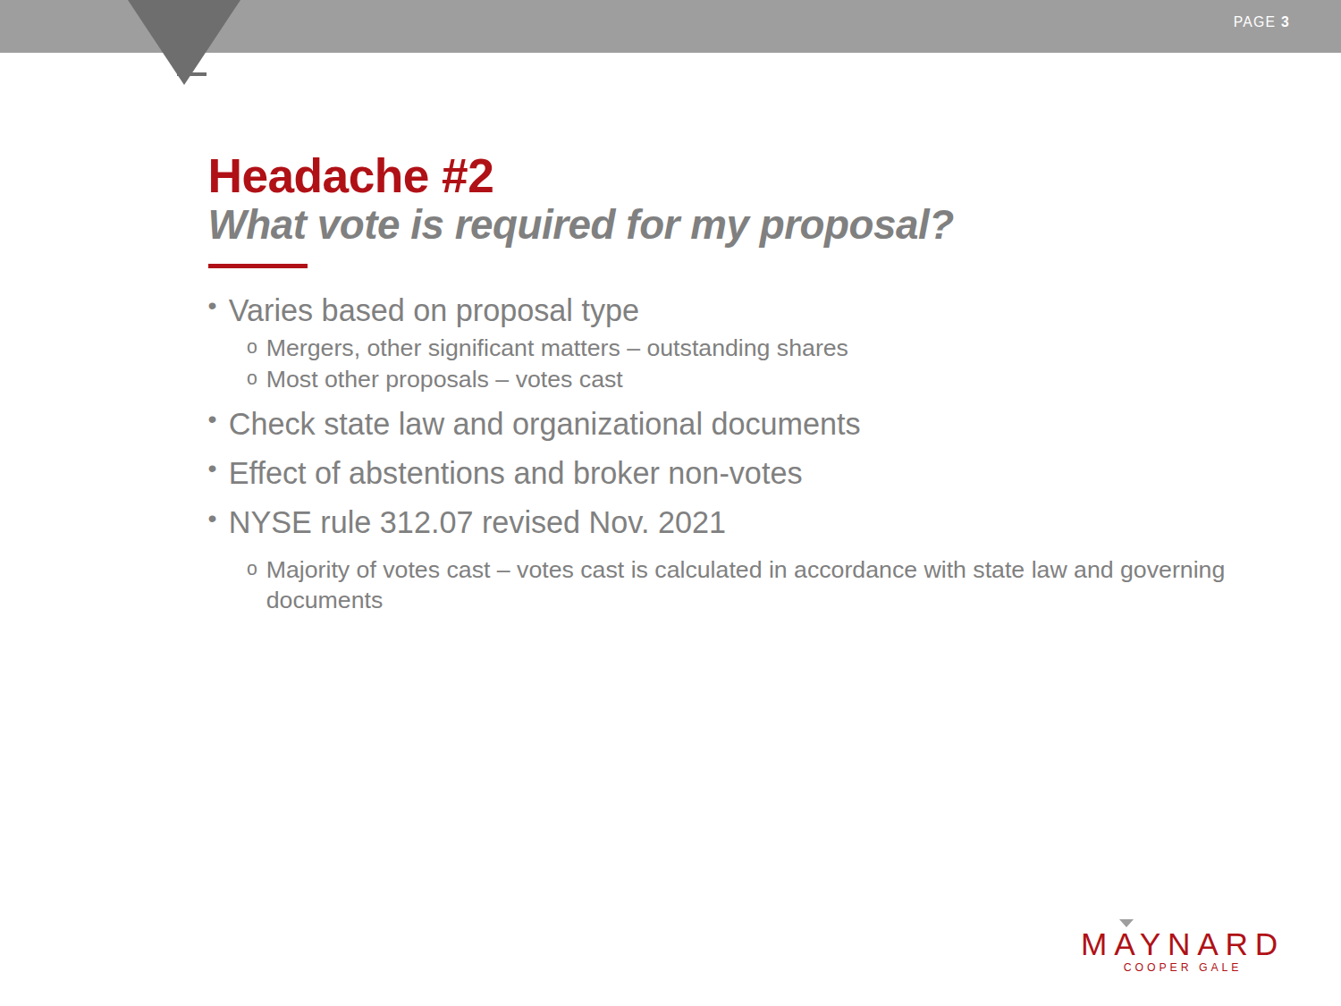PAGE 3
Headache #2
What vote is required for my proposal?
Varies based on proposal type
Mergers, other significant matters – outstanding shares
Most other proposals – votes cast
Check state law and organizational documents
Effect of abstentions and broker non-votes
NYSE rule 312.07 revised Nov. 2021
Majority of votes cast – votes cast is calculated in accordance with state law and governing documents
MAYNARD
COOPER GALE